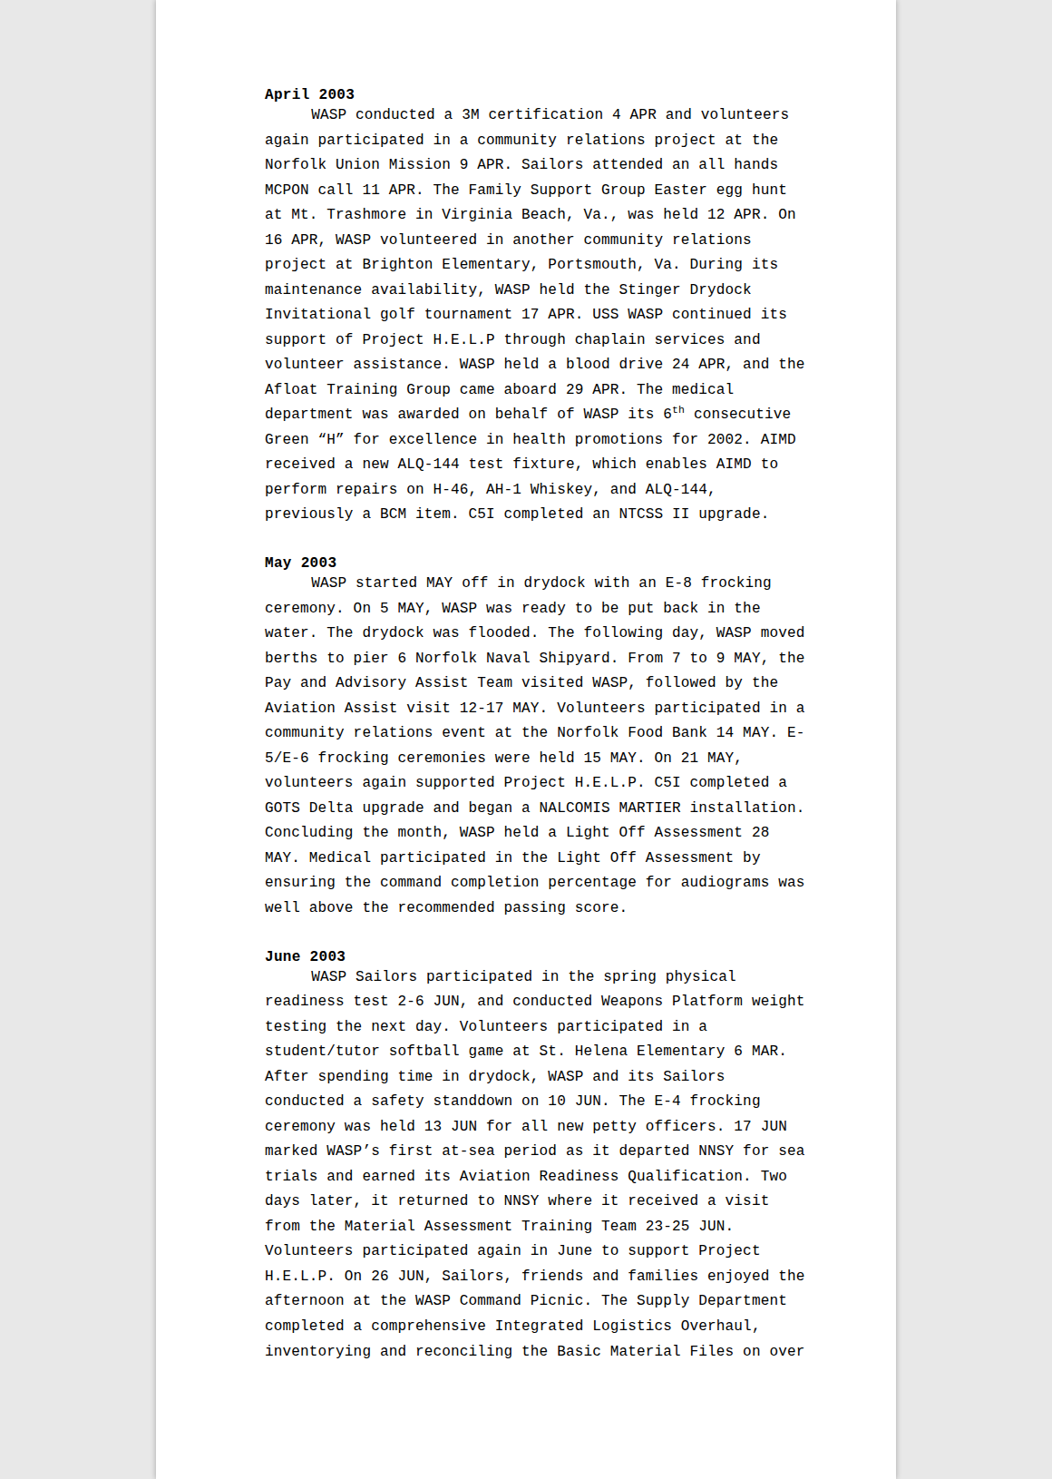April 2003
WASP conducted a 3M certification 4 APR and volunteers again participated in a community relations project at the Norfolk Union Mission 9 APR. Sailors attended an all hands MCPON call 11 APR. The Family Support Group Easter egg hunt at Mt. Trashmore in Virginia Beach, Va., was held 12 APR. On 16 APR, WASP volunteered in another community relations project at Brighton Elementary, Portsmouth, Va. During its maintenance availability, WASP held the Stinger Drydock Invitational golf tournament 17 APR. USS WASP continued its support of Project H.E.L.P through chaplain services and volunteer assistance. WASP held a blood drive 24 APR, and the Afloat Training Group came aboard 29 APR. The medical department was awarded on behalf of WASP its 6th consecutive Green “H” for excellence in health promotions for 2002. AIMD received a new ALQ-144 test fixture, which enables AIMD to perform repairs on H-46, AH-1 Whiskey, and ALQ-144, previously a BCM item. C5I completed an NTCSS II upgrade.
May 2003
WASP started MAY off in drydock with an E-8 frocking ceremony. On 5 MAY, WASP was ready to be put back in the water. The drydock was flooded. The following day, WASP moved berths to pier 6 Norfolk Naval Shipyard. From 7 to 9 MAY, the Pay and Advisory Assist Team visited WASP, followed by the Aviation Assist visit 12-17 MAY. Volunteers participated in a community relations event at the Norfolk Food Bank 14 MAY. E-5/E-6 frocking ceremonies were held 15 MAY. On 21 MAY, volunteers again supported Project H.E.L.P. C5I completed a GOTS Delta upgrade and began a NALCOMIS MARTIER installation. Concluding the month, WASP held a Light Off Assessment 28 MAY. Medical participated in the Light Off Assessment by ensuring the command completion percentage for audiograms was well above the recommended passing score.
June 2003
WASP Sailors participated in the spring physical readiness test 2-6 JUN, and conducted Weapons Platform weight testing the next day. Volunteers participated in a student/tutor softball game at St. Helena Elementary 6 MAR. After spending time in drydock, WASP and its Sailors conducted a safety standdown on 10 JUN. The E-4 frocking ceremony was held 13 JUN for all new petty officers. 17 JUN marked WASP’s first at-sea period as it departed NNSY for sea trials and earned its Aviation Readiness Qualification. Two days later, it returned to NNSY where it received a visit from the Material Assessment Training Team 23-25 JUN. Volunteers participated again in June to support Project H.E.L.P. On 26 JUN, Sailors, friends and families enjoyed the afternoon at the WASP Command Picnic. The Supply Department completed a comprehensive Integrated Logistics Overhaul, inventorying and reconciling the Basic Material Files on over